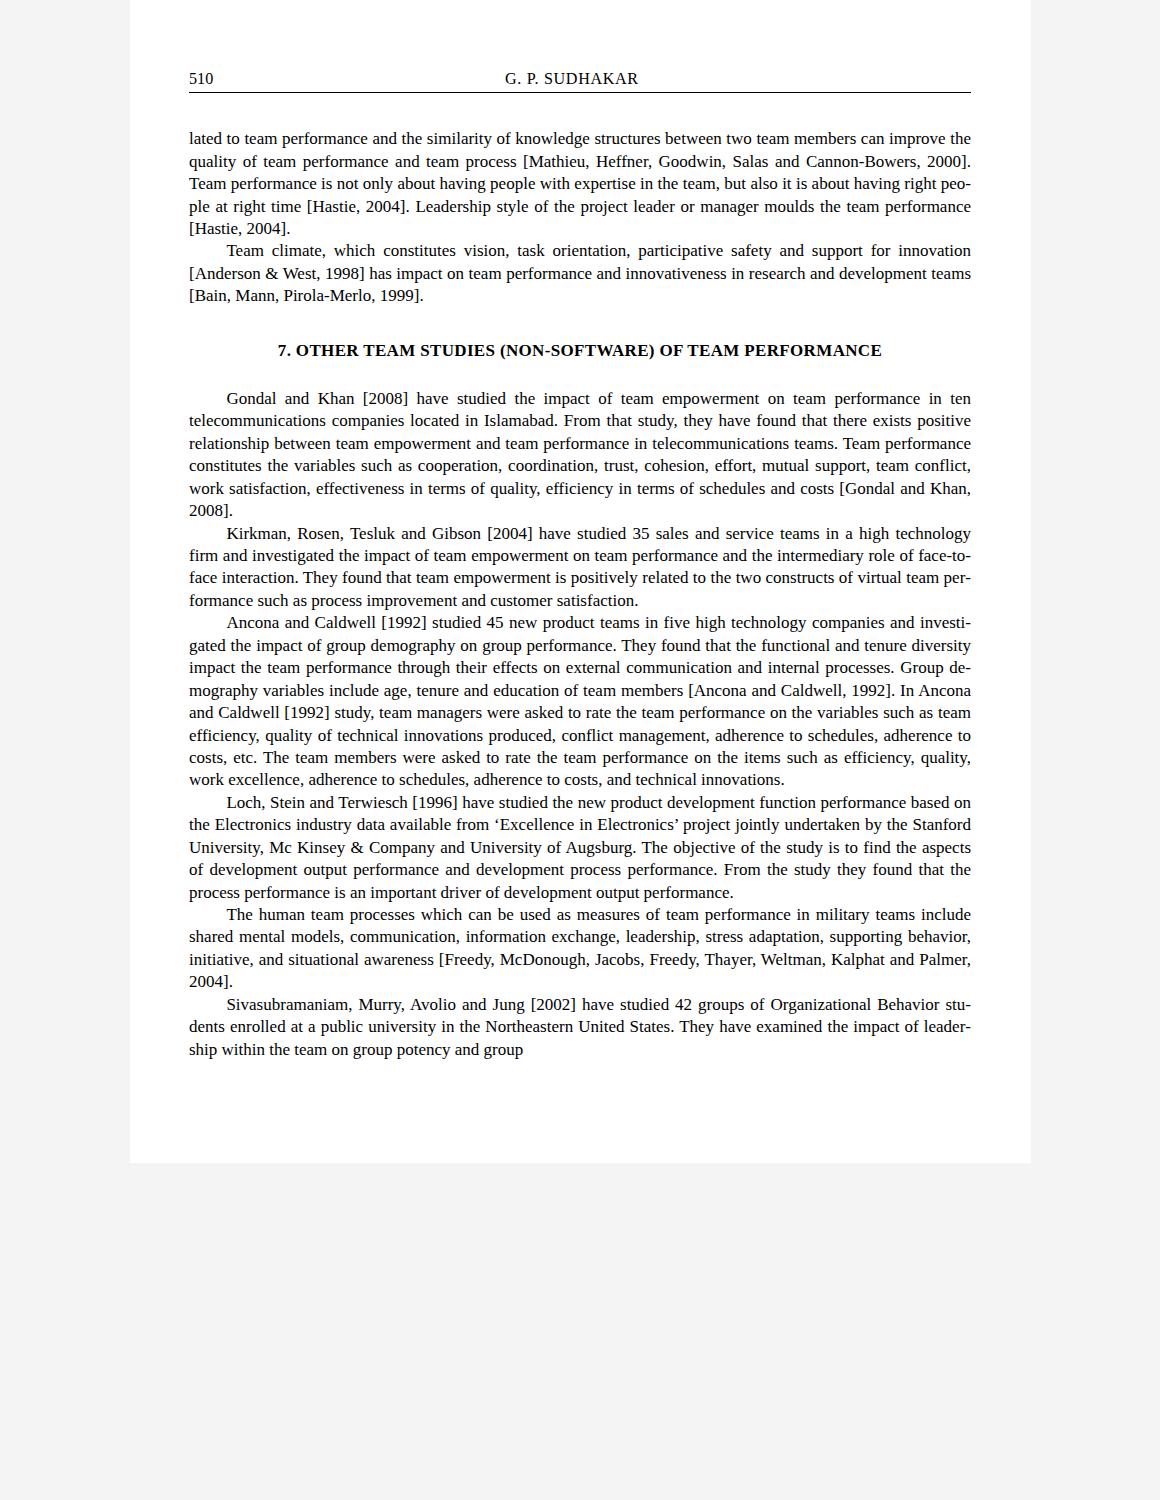510 G. P. SUDHAKAR
lated to team performance and the similarity of knowledge structures between two team members can improve the quality of team performance and team process [Mathieu, Heffner, Goodwin, Salas and Cannon-Bowers, 2000]. Team performance is not only about having people with expertise in the team, but also it is about having right people at right time [Hastie, 2004]. Leadership style of the project leader or manager moulds the team performance [Hastie, 2004].
Team climate, which constitutes vision, task orientation, participative safety and support for innovation [Anderson & West, 1998] has impact on team performance and innovativeness in research and development teams [Bain, Mann, Pirola-Merlo, 1999].
7. OTHER TEAM STUDIES (NON-SOFTWARE) OF TEAM PERFORMANCE
Gondal and Khan [2008] have studied the impact of team empowerment on team performance in ten telecommunications companies located in Islamabad. From that study, they have found that there exists positive relationship between team empowerment and team performance in telecommunications teams. Team performance constitutes the variables such as cooperation, coordination, trust, cohesion, effort, mutual support, team conflict, work satisfaction, effectiveness in terms of quality, efficiency in terms of schedules and costs [Gondal and Khan, 2008].
Kirkman, Rosen, Tesluk and Gibson [2004] have studied 35 sales and service teams in a high technology firm and investigated the impact of team empowerment on team performance and the intermediary role of face-to-face interaction. They found that team empowerment is positively related to the two constructs of virtual team performance such as process improvement and customer satisfaction.
Ancona and Caldwell [1992] studied 45 new product teams in five high technology companies and investigated the impact of group demography on group performance. They found that the functional and tenure diversity impact the team performance through their effects on external communication and internal processes. Group demography variables include age, tenure and education of team members [Ancona and Caldwell, 1992]. In Ancona and Caldwell [1992] study, team managers were asked to rate the team performance on the variables such as team efficiency, quality of technical innovations produced, conflict management, adherence to schedules, adherence to costs, etc. The team members were asked to rate the team performance on the items such as efficiency, quality, work excellence, adherence to schedules, adherence to costs, and technical innovations.
Loch, Stein and Terwiesch [1996] have studied the new product development function performance based on the Electronics industry data available from ‘Excellence in Electronics’ project jointly undertaken by the Stanford University, Mc Kinsey & Company and University of Augsburg. The objective of the study is to find the aspects of development output performance and development process performance. From the study they found that the process performance is an important driver of development output performance.
The human team processes which can be used as measures of team performance in military teams include shared mental models, communication, information exchange, leadership, stress adaptation, supporting behavior, initiative, and situational awareness [Freedy, McDonough, Jacobs, Freedy, Thayer, Weltman, Kalphat and Palmer, 2004].
Sivasubramaniam, Murry, Avolio and Jung [2002] have studied 42 groups of Organizational Behavior students enrolled at a public university in the Northeastern United States. They have examined the impact of leadership within the team on group potency and group